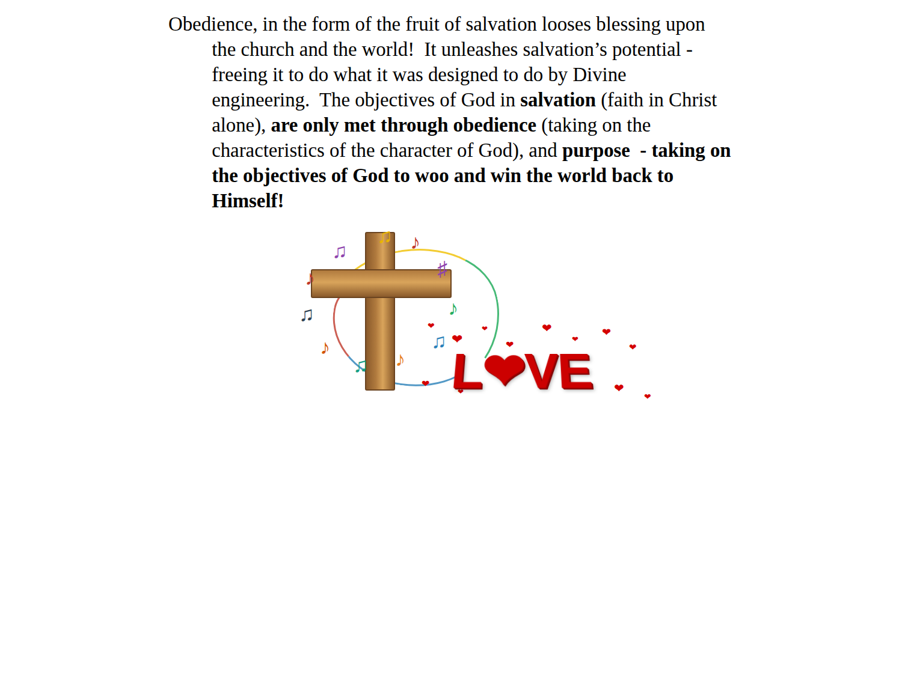Obedience, in the form of the fruit of salvation looses blessing upon the church and the world! It unleashes salvation’s potential - freeing it to do what it was designed to do by Divine engineering. The objectives of God in salvation (faith in Christ alone), are only met through obedience (taking on the characteristics of the character of God), and purpose - taking on the objectives of God to woo and win the world back to Himself!
♫ ♪ ♯ ♪ ♫ ♪ ♫ ♪ ♫ ♪ ♫
❤ ❤ ❤ ❤ ❤ ❤ ❤ ❤ ❤ ❤ ❤ ❤
L❤VE